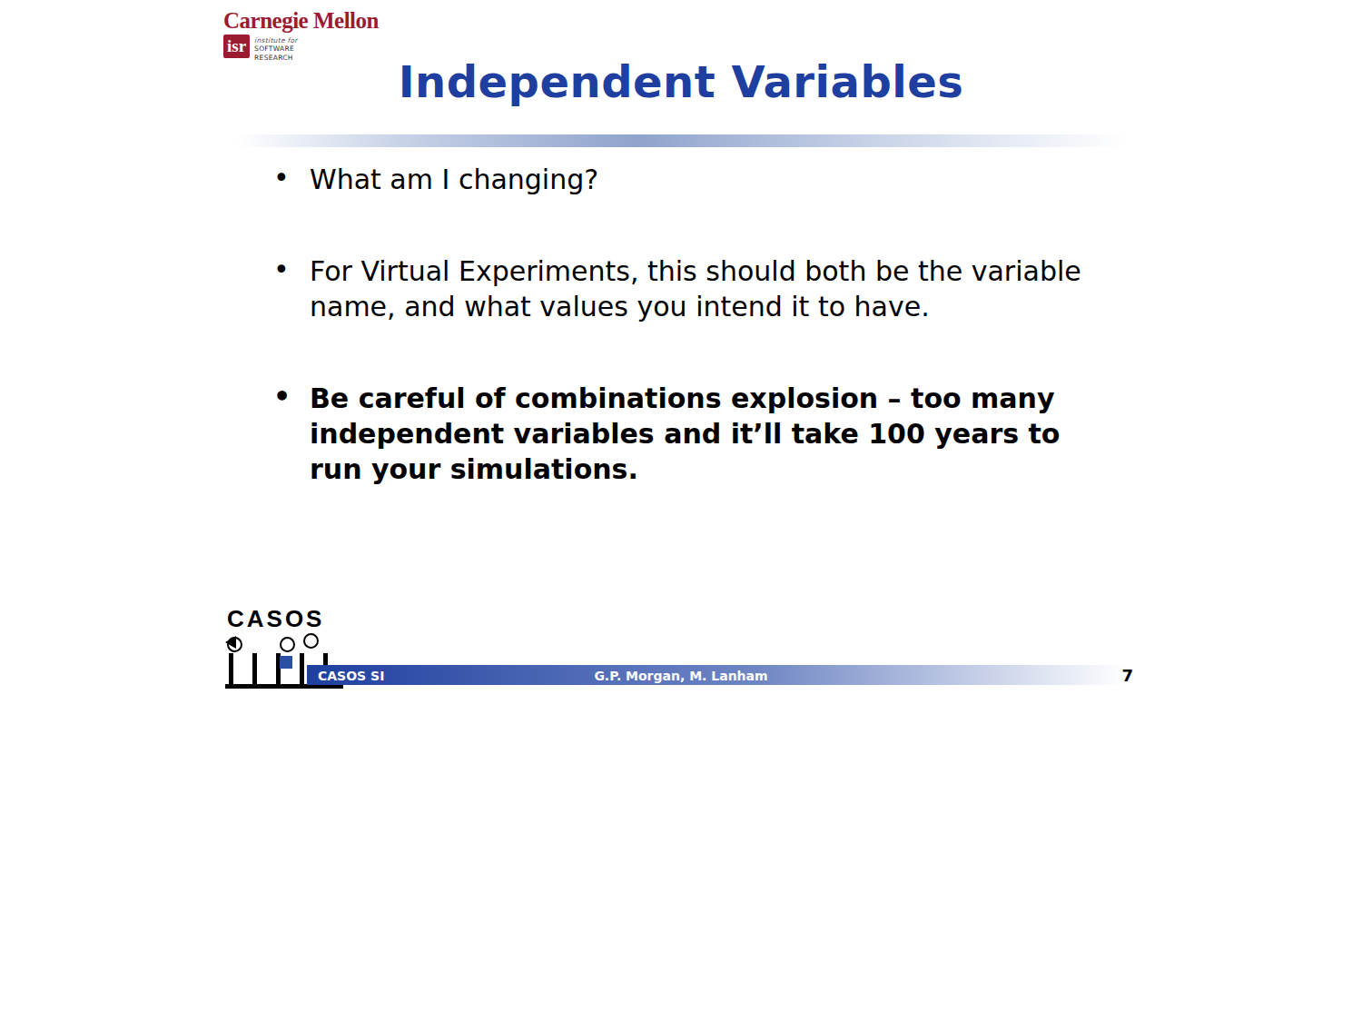Carnegie Mellon
isr institute for
SOFTWARE
RESEARCH
Independent Variables
What am I changing?
For Virtual Experiments, this should both be the variable name, and what values you intend it to have.
Be careful of combinations explosion – too many independent variables and it’ll take 100 years to run your simulations.
CASOS
CASOS SI
G.P. Morgan, M. Lanham
7